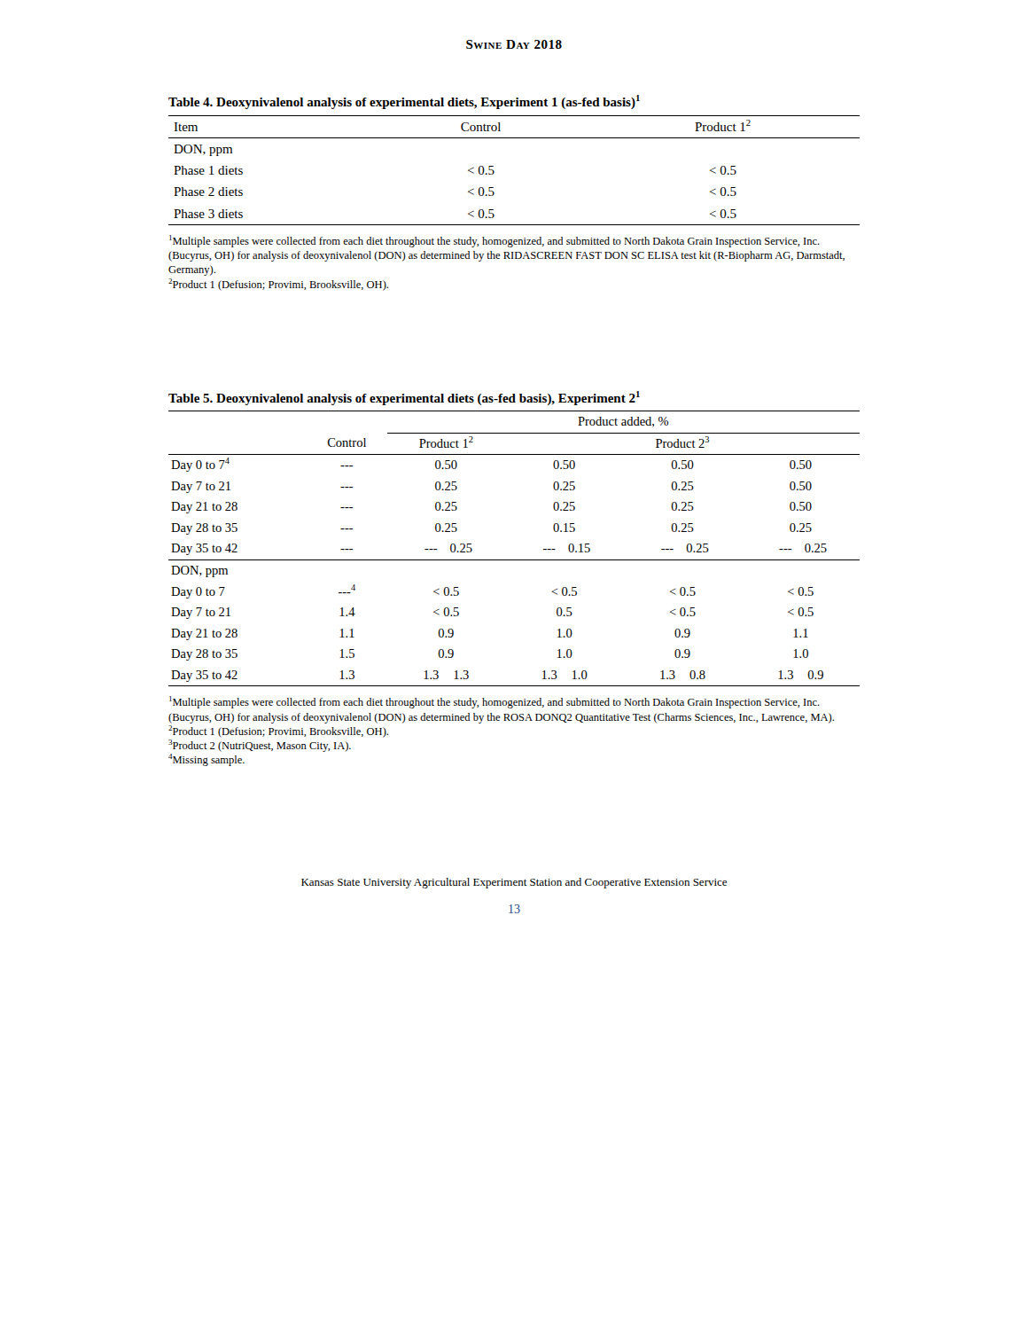Swine Day 2018
Table 4. Deoxynivalenol analysis of experimental diets, Experiment 1 (as-fed basis) 1
| Item | Control | Product 1 2 |
| --- | --- | --- |
| DON, ppm | | |
| Phase 1 diets | < 0.5 | < 0.5 |
| Phase 2 diets | < 0.5 | < 0.5 |
| Phase 3 diets | < 0.5 | < 0.5 |
1Multiple samples were collected from each diet throughout the study, homogenized, and submitted to North Dakota Grain Inspection Service, Inc. (Bucyrus, OH) for analysis of deoxynivalenol (DON) as determined by the RIDASCREEN FAST DON SC ELISA test kit (R-Biopharm AG, Darmstadt, Germany).
2Product 1 (Defusion; Provimi, Brooksville, OH).
Table 5. Deoxynivalenol analysis of experimental diets (as-fed basis), Experiment 2 1
| | | Product added, % |
| --- | --- | --- |
| | Control | Product 1 2 | Product 2 3 |
| Day 0 to 7 4 | --- | 0.50 | 0.50 | 0.50 | 0.50 |
| Day 7 to 21 | --- | 0.25 | 0.25 | 0.25 | 0.50 |
| Day 21 to 28 | --- | 0.25 | 0.25 | 0.25 | 0.50 |
| Day 28 to 35 | --- | 0.25 | 0.15 | 0.25 | 0.25 |
| Day 35 to 42 | --- | --- 0.25 | --- 0.15 | --- 0.25 | --- 0.25 |
| DON, ppm | | | | | |
| Day 0 to 7 | --- 4 | < 0.5 | < 0.5 | < 0.5 | < 0.5 |
| Day 7 to 21 | 1.4 | < 0.5 | 0.5 | < 0.5 | < 0.5 |
| Day 21 to 28 | 1.1 | 0.9 | 1.0 | 0.9 | 1.1 |
| Day 28 to 35 | 1.5 | 0.9 | 1.0 | 0.9 | 1.0 |
| Day 35 to 42 | 1.3 | 1.3 1.3 | 1.3 1.0 | 1.3 0.8 | 1.3 0.9 |
1Multiple samples were collected from each diet throughout the study, homogenized, and submitted to North Dakota Grain Inspection Service, Inc. (Bucyrus, OH) for analysis of deoxynivalenol (DON) as determined by the ROSA DONQ2 Quantitative Test (Charms Sciences, Inc., Lawrence, MA).
2Product 1 (Defusion; Provimi, Brooksville, OH).
3Product 2 (NutriQuest, Mason City, IA).
4Missing sample.
Kansas State University Agricultural Experiment Station and Cooperative Extension Service
13